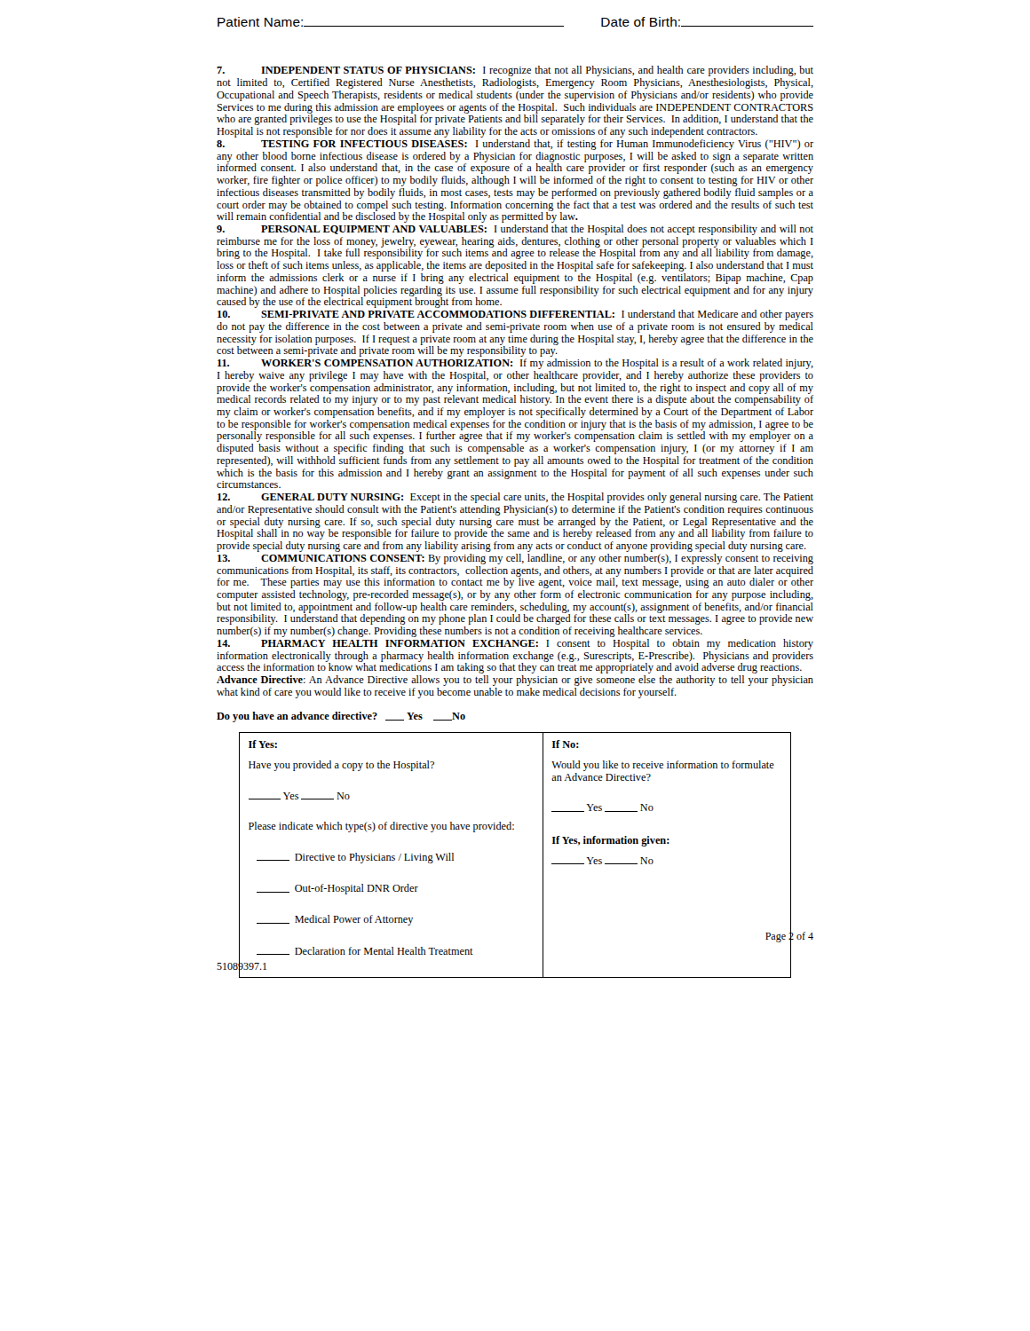Patient Name: Date of Birth:
7. INDEPENDENT STATUS OF PHYSICIANS: I recognize that not all Physicians, and health care providers including, but not limited to, Certified Registered Nurse Anesthetists, Radiologists, Emergency Room Physicians, Anesthesiologists, Physical, Occupational and Speech Therapists, residents or medical students (under the supervision of Physicians and/or residents) who provide Services to me during this admission are employees or agents of the Hospital. Such individuals are INDEPENDENT CONTRACTORS who are granted privileges to use the Hospital for private Patients and bill separately for their Services. In addition, I understand that the Hospital is not responsible for nor does it assume any liability for the acts or omissions of any such independent contractors.
8. TESTING FOR INFECTIOUS DISEASES: I understand that, if testing for Human Immunodeficiency Virus ("HIV") or any other blood borne infectious disease is ordered by a Physician for diagnostic purposes, I will be asked to sign a separate written informed consent. I also understand that, in the case of exposure of a health care provider or first responder (such as an emergency worker, fire fighter or police officer) to my bodily fluids, although I will be informed of the right to consent to testing for HIV or other infectious diseases transmitted by bodily fluids, in most cases, tests may be performed on previously gathered bodily fluid samples or a court order may be obtained to compel such testing. Information concerning the fact that a test was ordered and the results of such test will remain confidential and be disclosed by the Hospital only as permitted by law.
9. PERSONAL EQUIPMENT AND VALUABLES: I understand that the Hospital does not accept responsibility and will not reimburse me for the loss of money, jewelry, eyewear, hearing aids, dentures, clothing or other personal property or valuables which I bring to the Hospital. I take full responsibility for such items and agree to release the Hospital from any and all liability from damage, loss or theft of such items unless, as applicable, the items are deposited in the Hospital safe for safekeeping. I also understand that I must inform the admissions clerk or a nurse if I bring any electrical equipment to the Hospital (e.g. ventilators; Bipap machine, Cpap machine) and adhere to Hospital policies regarding its use. I assume full responsibility for such electrical equipment and for any injury caused by the use of the electrical equipment brought from home.
10. SEMI-PRIVATE AND PRIVATE ACCOMMODATIONS DIFFERENTIAL: I understand that Medicare and other payers do not pay the difference in the cost between a private and semi-private room when use of a private room is not ensured by medical necessity for isolation purposes. If I request a private room at any time during the Hospital stay, I, hereby agree that the difference in the cost between a semi-private and private room will be my responsibility to pay.
11. WORKER'S COMPENSATION AUTHORIZATION: If my admission to the Hospital is a result of a work related injury, I hereby waive any privilege I may have with the Hospital, or other healthcare provider, and I hereby authorize these providers to provide the worker's compensation administrator, any information, including, but not limited to, the right to inspect and copy all of my medical records related to my injury or to my past relevant medical history. In the event there is a dispute about the compensability of my claim or worker's compensation benefits, and if my employer is not specifically determined by a Court of the Department of Labor to be responsible for worker's compensation medical expenses for the condition or injury that is the basis of my admission, I agree to be personally responsible for all such expenses. I further agree that if my worker's compensation claim is settled with my employer on a disputed basis without a specific finding that such is compensable as a worker's compensation injury, I (or my attorney if I am represented), will withhold sufficient funds from any settlement to pay all amounts owed to the Hospital for treatment of the condition which is the basis for this admission and I hereby grant an assignment to the Hospital for payment of all such expenses under such circumstances.
12. GENERAL DUTY NURSING: Except in the special care units, the Hospital provides only general nursing care. The Patient and/or Representative should consult with the Patient's attending Physician(s) to determine if the Patient's condition requires continuous or special duty nursing care. If so, such special duty nursing care must be arranged by the Patient, or Legal Representative and the Hospital shall in no way be responsible for failure to provide the same and is hereby released from any and all liability from failure to provide special duty nursing care and from any liability arising from any acts or conduct of anyone providing special duty nursing care.
13. COMMUNICATIONS CONSENT: By providing my cell, landline, or any other number(s), I expressly consent to receiving communications from Hospital, its staff, its contractors, collection agents, and others, at any numbers I provide or that are later acquired for me. These parties may use this information to contact me by live agent, voice mail, text message, using an auto dialer or other computer assisted technology, pre-recorded message(s), or by any other form of electronic communication for any purpose including, but not limited to, appointment and follow-up health care reminders, scheduling, my account(s), assignment of benefits, and/or financial responsibility. I understand that depending on my phone plan I could be charged for these calls or text messages. I agree to provide new number(s) if my number(s) change. Providing these numbers is not a condition of receiving healthcare services.
14. PHARMACY HEALTH INFORMATION EXCHANGE: I consent to Hospital to obtain my medication history information electronically through a pharmacy health information exchange (e.g., Surescripts, E-Prescribe). Physicians and providers access the information to know what medications I am taking so that they can treat me appropriately and avoid adverse drug reactions.
Advance Directive: An Advance Directive allows you to tell your physician or give someone else the authority to tell your physician what kind of care you would like to receive if you become unable to make medical decisions for yourself.
Do you have an advance directive? Yes No
| If Yes: Have you provided a copy to the Hospital? Yes No Please indicate which type(s) of directive you have provided: Directive to Physicians / Living Will Out-of-Hospital DNR Order Medical Power of Attorney Declaration for Mental Health Treatment | If No: Would you like to receive information to formulate an Advance Directive? Yes No If Yes, information given: Yes No |
Page 2 of 4
51089397.1